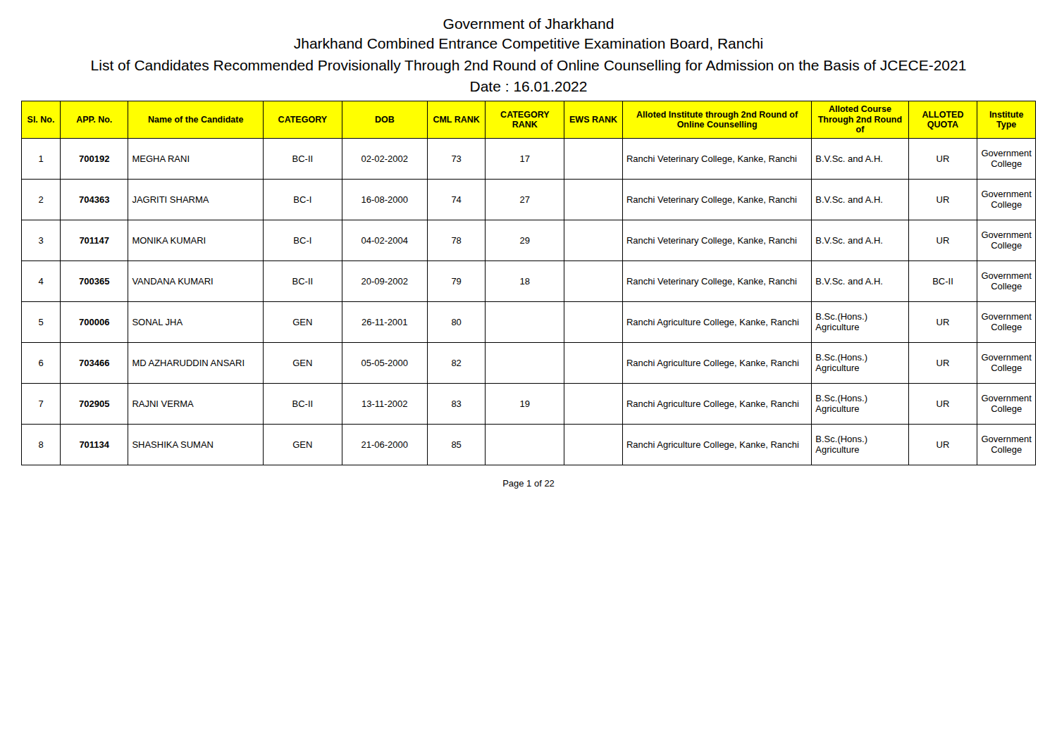Government of Jharkhand
Jharkhand Combined Entrance Competitive Examination Board, Ranchi
List of Candidates Recommended Provisionally Through 2nd Round of Online Counselling for Admission on the Basis of JCECE-2021
Date : 16.01.2022
| Sl. No. | APP. No. | Name of the Candidate | CATEGORY | DOB | CML RANK | CATEGORY RANK | EWS RANK | Alloted Institute through 2nd Round of Online Counselling | Alloted Course Through 2nd Round of | ALLOTED QUOTA | Institute Type |
| --- | --- | --- | --- | --- | --- | --- | --- | --- | --- | --- | --- |
| 1 | 700192 | MEGHA RANI | BC-II | 02-02-2002 | 73 | 17 | | Ranchi Veterinary College, Kanke, Ranchi | B.V.Sc. and A.H. | UR | Government College |
| 2 | 704363 | JAGRITI SHARMA | BC-I | 16-08-2000 | 74 | 27 | | Ranchi Veterinary College, Kanke, Ranchi | B.V.Sc. and A.H. | UR | Government College |
| 3 | 701147 | MONIKA KUMARI | BC-I | 04-02-2004 | 78 | 29 | | Ranchi Veterinary College, Kanke, Ranchi | B.V.Sc. and A.H. | UR | Government College |
| 4 | 700365 | VANDANA KUMARI | BC-II | 20-09-2002 | 79 | 18 | | Ranchi Veterinary College, Kanke, Ranchi | B.V.Sc. and A.H. | BC-II | Government College |
| 5 | 700006 | SONAL JHA | GEN | 26-11-2001 | 80 | | | Ranchi Agriculture College, Kanke, Ranchi | B.Sc.(Hons.) Agriculture | UR | Government College |
| 6 | 703466 | MD AZHARUDDIN ANSARI | GEN | 05-05-2000 | 82 | | | Ranchi Agriculture College, Kanke, Ranchi | B.Sc.(Hons.) Agriculture | UR | Government College |
| 7 | 702905 | RAJNI VERMA | BC-II | 13-11-2002 | 83 | 19 | | Ranchi Agriculture College, Kanke, Ranchi | B.Sc.(Hons.) Agriculture | UR | Government College |
| 8 | 701134 | SHASHIKA SUMAN | GEN | 21-06-2000 | 85 | | | Ranchi Agriculture College, Kanke, Ranchi | B.Sc.(Hons.) Agriculture | UR | Government College |
Page 1 of 22